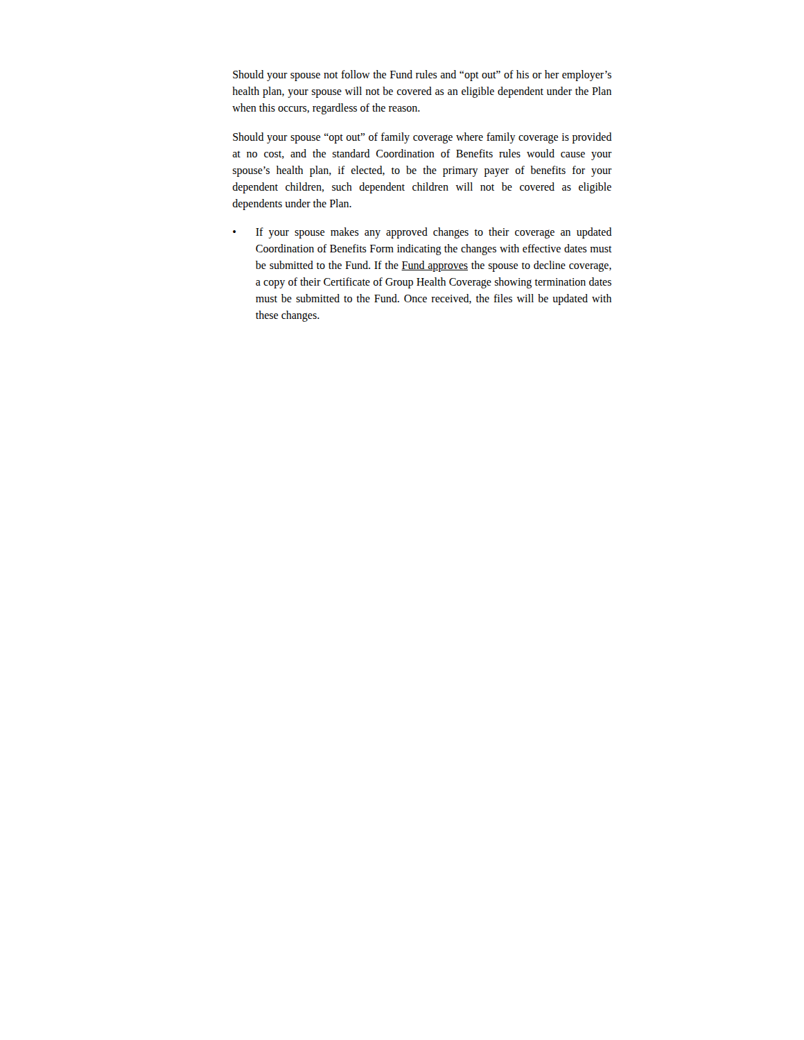Should your spouse not follow the Fund rules and “opt out” of his or her employer’s health plan, your spouse will not be covered as an eligible dependent under the Plan when this occurs, regardless of the reason.
Should your spouse “opt out” of family coverage where family coverage is provided at no cost, and the standard Coordination of Benefits rules would cause your spouse’s health plan, if elected, to be the primary payer of benefits for your dependent children, such dependent children will not be covered as eligible dependents under the Plan.
If your spouse makes any approved changes to their coverage an updated Coordination of Benefits Form indicating the changes with effective dates must be submitted to the Fund. If the Fund approves the spouse to decline coverage, a copy of their Certificate of Group Health Coverage showing termination dates must be submitted to the Fund. Once received, the files will be updated with these changes.